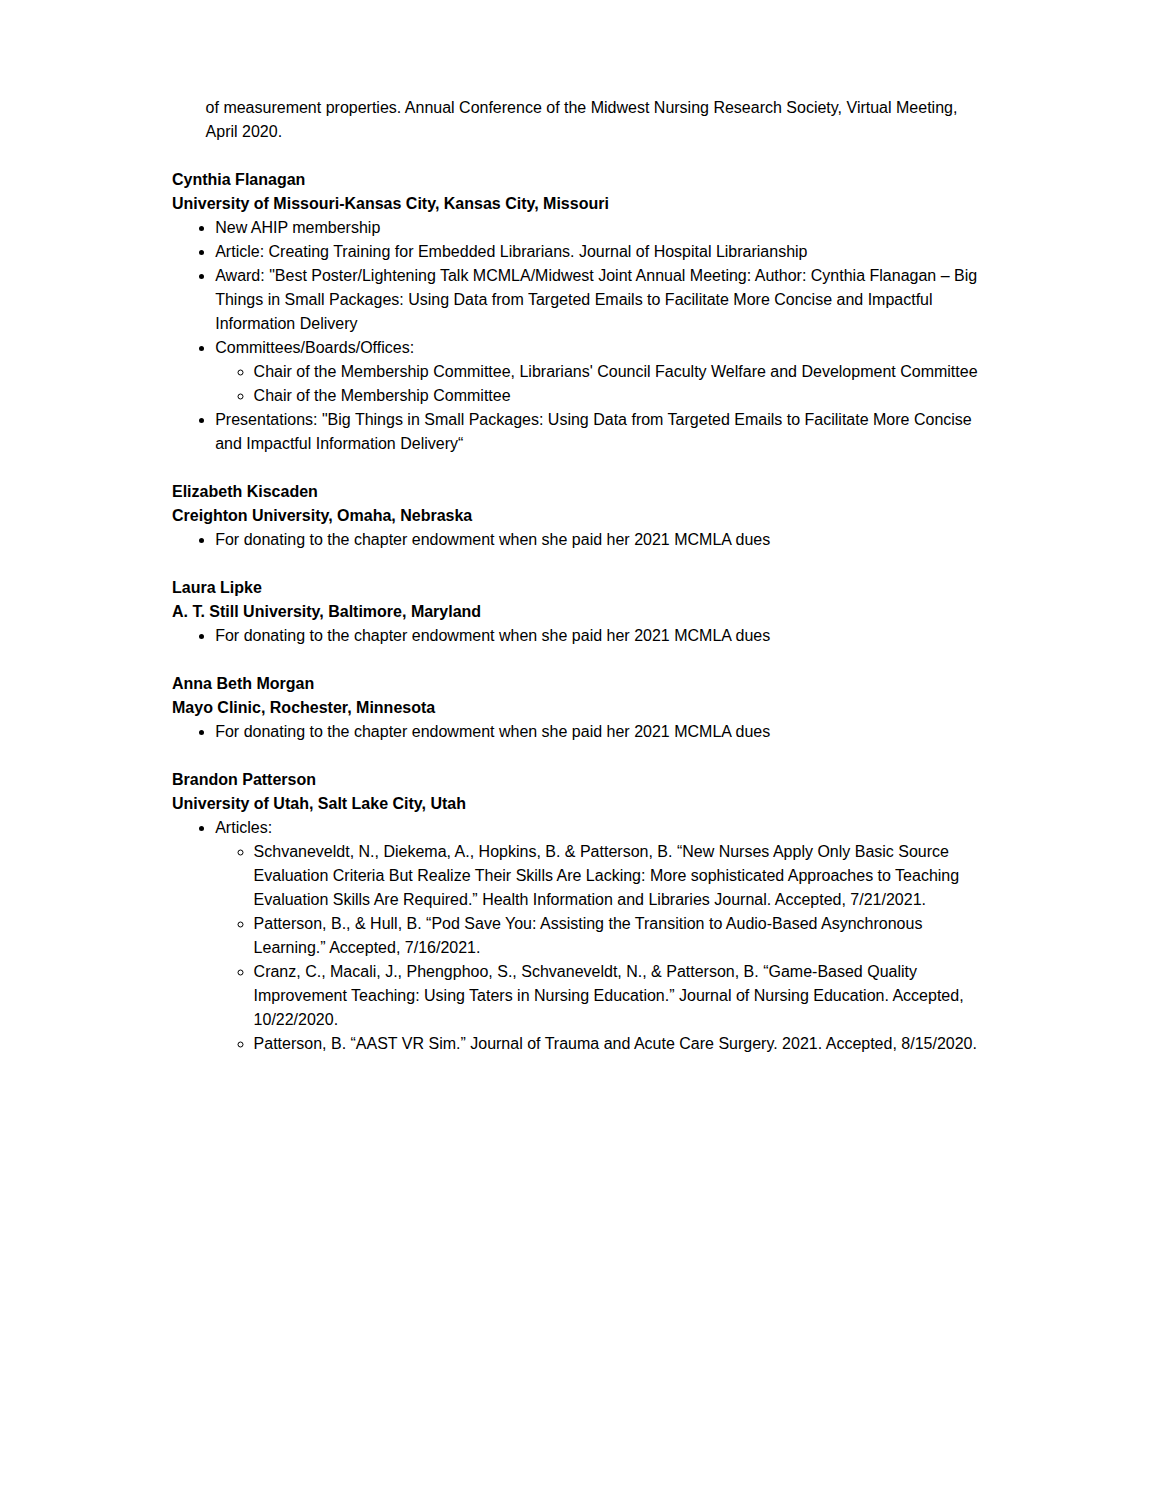of measurement properties. Annual Conference of the Midwest Nursing Research Society, Virtual Meeting, April 2020.
Cynthia Flanagan
University of Missouri-Kansas City, Kansas City, Missouri
New AHIP membership
Article: Creating Training for Embedded Librarians. Journal of Hospital Librarianship
Award: "Best Poster/Lightening Talk MCMLA/Midwest Joint Annual Meeting: Author: Cynthia Flanagan – Big Things in Small Packages: Using Data from Targeted Emails to Facilitate More Concise and Impactful Information Delivery
Committees/Boards/Offices:
Chair of the Membership Committee, Librarians' Council Faculty Welfare and Development Committee
Chair of the Membership Committee
Presentations: "Big Things in Small Packages: Using Data from Targeted Emails to Facilitate More Concise and Impactful Information Delivery“
Elizabeth Kiscaden
Creighton University, Omaha, Nebraska
For donating to the chapter endowment when she paid her 2021 MCMLA dues
Laura Lipke
A. T. Still University, Baltimore, Maryland
For donating to the chapter endowment when she paid her 2021 MCMLA dues
Anna Beth Morgan
Mayo Clinic, Rochester, Minnesota
For donating to the chapter endowment when she paid her 2021 MCMLA dues
Brandon Patterson
University of Utah, Salt Lake City, Utah
Articles:
Schvaneveldt, N., Diekema, A., Hopkins, B. & Patterson, B. “New Nurses Apply Only Basic Source Evaluation Criteria But Realize Their Skills Are Lacking: More sophisticated Approaches to Teaching Evaluation Skills Are Required.” Health Information and Libraries Journal. Accepted, 7/21/2021.
Patterson, B., & Hull, B. “Pod Save You: Assisting the Transition to Audio-Based Asynchronous Learning.” Accepted, 7/16/2021.
Cranz, C., Macali, J., Phengphoo, S., Schvaneveldt, N., & Patterson, B. “Game-Based Quality Improvement Teaching: Using Taters in Nursing Education.” Journal of Nursing Education. Accepted, 10/22/2020.
Patterson, B. “AAST VR Sim.” Journal of Trauma and Acute Care Surgery. 2021. Accepted, 8/15/2020.